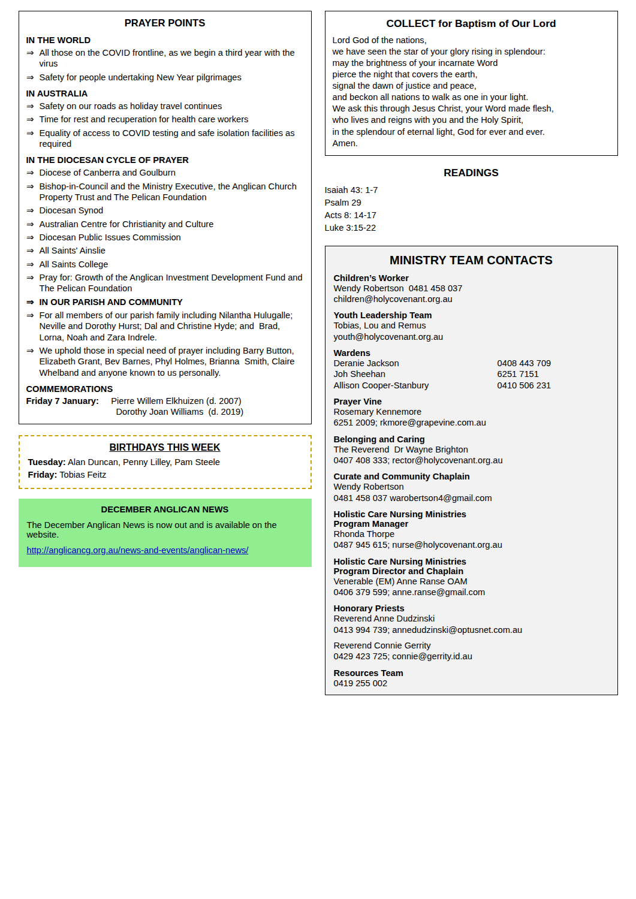PRAYER POINTS
IN THE WORLD
All those on the COVID frontline, as we begin a third year with the virus
Safety for people undertaking New Year pilgrimages
IN AUSTRALIA
Safety on our roads as holiday travel continues
Time for rest and recuperation for health care workers
Equality of access to COVID testing and safe isolation facilities as required
IN THE DIOCESAN CYCLE OF PRAYER
Diocese of Canberra and Goulburn
Bishop-in-Council and the Ministry Executive, the Anglican Church Property Trust and The Pelican Foundation
Diocesan Synod
Australian Centre for Christianity and Culture
Diocesan Public Issues Commission
All Saints' Ainslie
All Saints College
Pray for: Growth of the Anglican Investment Development Fund and The Pelican Foundation
IN OUR PARISH AND COMMUNITY
For all members of our parish family including Nilantha Hulugalle; Neville and Dorothy Hurst; Dal and Christine Hyde; and Brad, Lorna, Noah and Zara Indrele.
We uphold those in special need of prayer including Barry Button, Elizabeth Grant, Bev Barnes, Phyl Holmes, Brianna Smith, Claire Whelband and anyone known to us personally.
COMMEMORATIONS
Friday 7 January: Pierre Willem Elkhuizen (d. 2007)
Dorothy Joan Williams (d. 2019)
BIRTHDAYS THIS WEEK
Tuesday: Alan Duncan, Penny Lilley, Pam Steele
Friday: Tobias Feitz
DECEMBER ANGLICAN NEWS
The December Anglican News is now out and is available on the website.
http://anglicancg.org.au/news-and-events/anglican-news/
COLLECT for Baptism of Our Lord
Lord God of the nations,
we have seen the star of your glory rising in splendour:
may the brightness of your incarnate Word
pierce the night that covers the earth,
signal the dawn of justice and peace,
and beckon all nations to walk as one in your light.
We ask this through Jesus Christ, your Word made flesh,
who lives and reigns with you and the Holy Spirit,
in the splendour of eternal light, God for ever and ever.
Amen.
READINGS
Isaiah 43: 1-7
Psalm 29
Acts 8: 14-17
Luke 3:15-22
MINISTRY TEAM CONTACTS
Children’s Worker
Wendy Robertson 0481 458 037
children@holycovenant.org.au
Youth Leadership Team
Tobias, Lou and Remus
youth@holycovenant.org.au
Wardens
Deranie Jackson
0408 443 709
Joh Sheehan
6251 7151
Allison Cooper-Stanbury
0410 506 231
Prayer Vine
Rosemary Kennemore
6251 2009; rkmore@grapevine.com.au
Belonging and Caring
The Reverend Dr Wayne Brighton
0407 408 333; rector@holycovenant.org.au
Curate and Community Chaplain
Wendy Robertson
0481 458 037 warobertson4@gmail.com
Holistic Care Nursing Ministries
Program Manager
Rhonda Thorpe
0487 945 615; nurse@holycovenant.org.au
Holistic Care Nursing Ministries
Program Director and Chaplain
Venerable (EM) Anne Ranse OAM
0406 379 599; anne.ranse@gmail.com
Honorary Priests
Reverend Anne Dudzinski
0413 994 739; annedudzinski@optusnet.com.au
Reverend Connie Gerrity
0429 423 725; connie@gerrity.id.au
Resources Team
0419 255 002